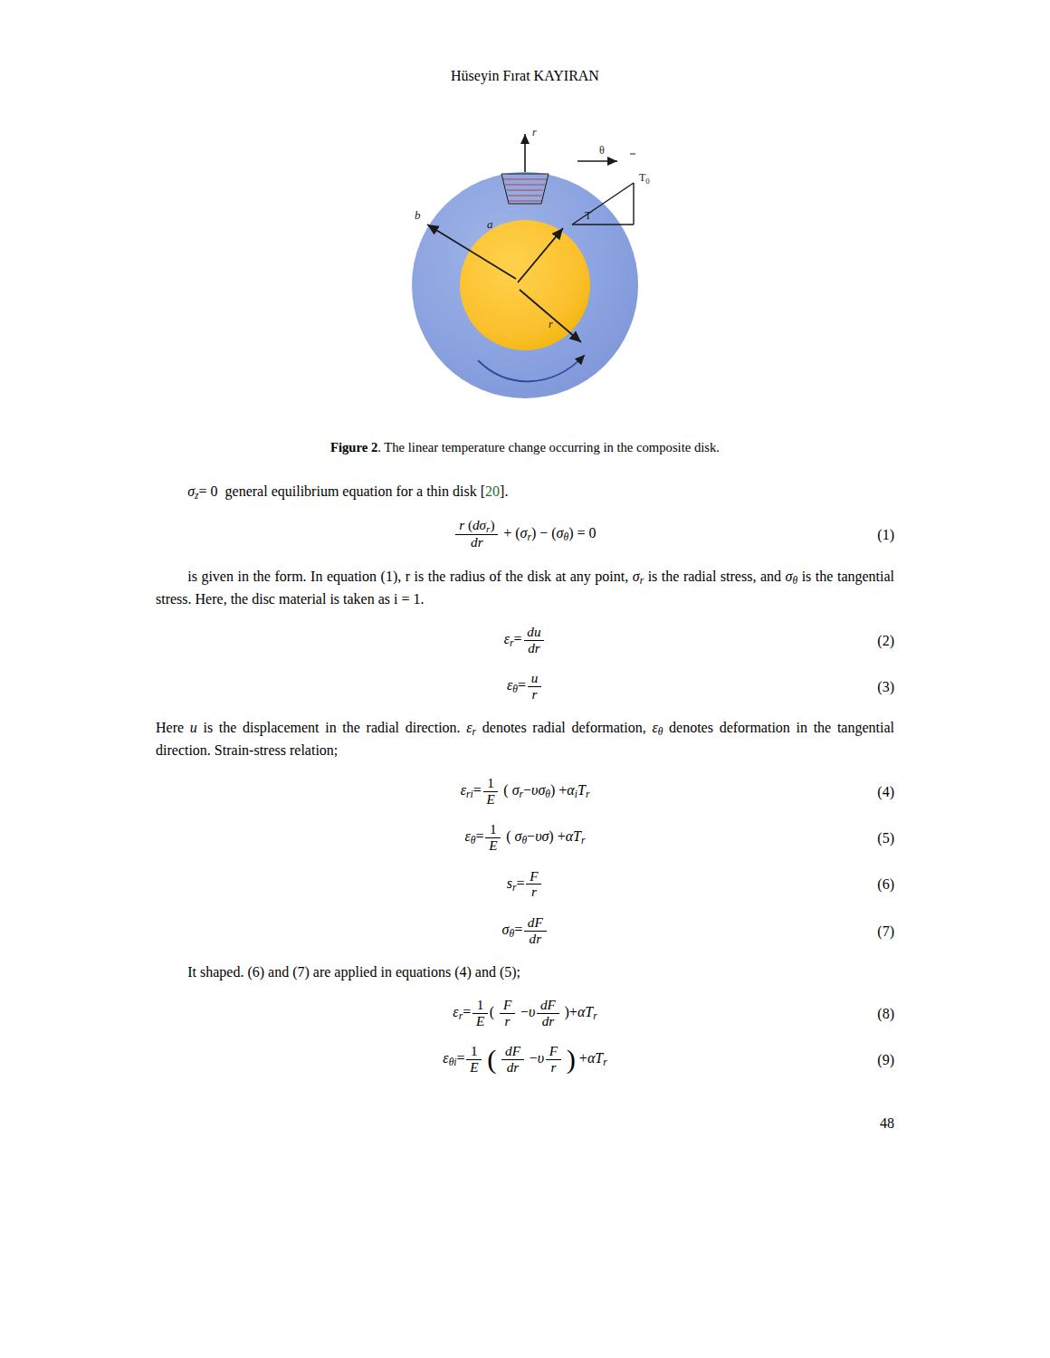Hüseyin Fırat KAYIRAN
r θ b a r T T0
Figure 2. The linear temperature change occurring in the composite disk.
σz= 0 general equilibrium equation for a thin disk [20].
r (dσr) dr + (σr) − (σθ) = 0
(1)
is given in the form. In equation (1), r is the radius of the disk at any point, σr is the radial stress, and σθ is the tangential stress. Here, the disc material is taken as i = 1.
εr=du dr
(2)
εθ=ur
(3)
Here u is the displacement in the radial direction. εr denotes radial deformation, εθ denotes deformation in the tangential direction. Strain-stress relation;
εri=1 E ( σr−υσθ) +αiTr
(4)
εθ=1 E ( σθ−υσ) +αTr
(5)
sr=Fr
(6)
σθ=dF dr
(7)
It shaped. (6) and (7) are applied in equations (4) and (5);
εr=1 E( Fr −υdF dr )+αTr
(8)
εθi=1 E ( dF dr −υFr ) +αTr
(9)
48